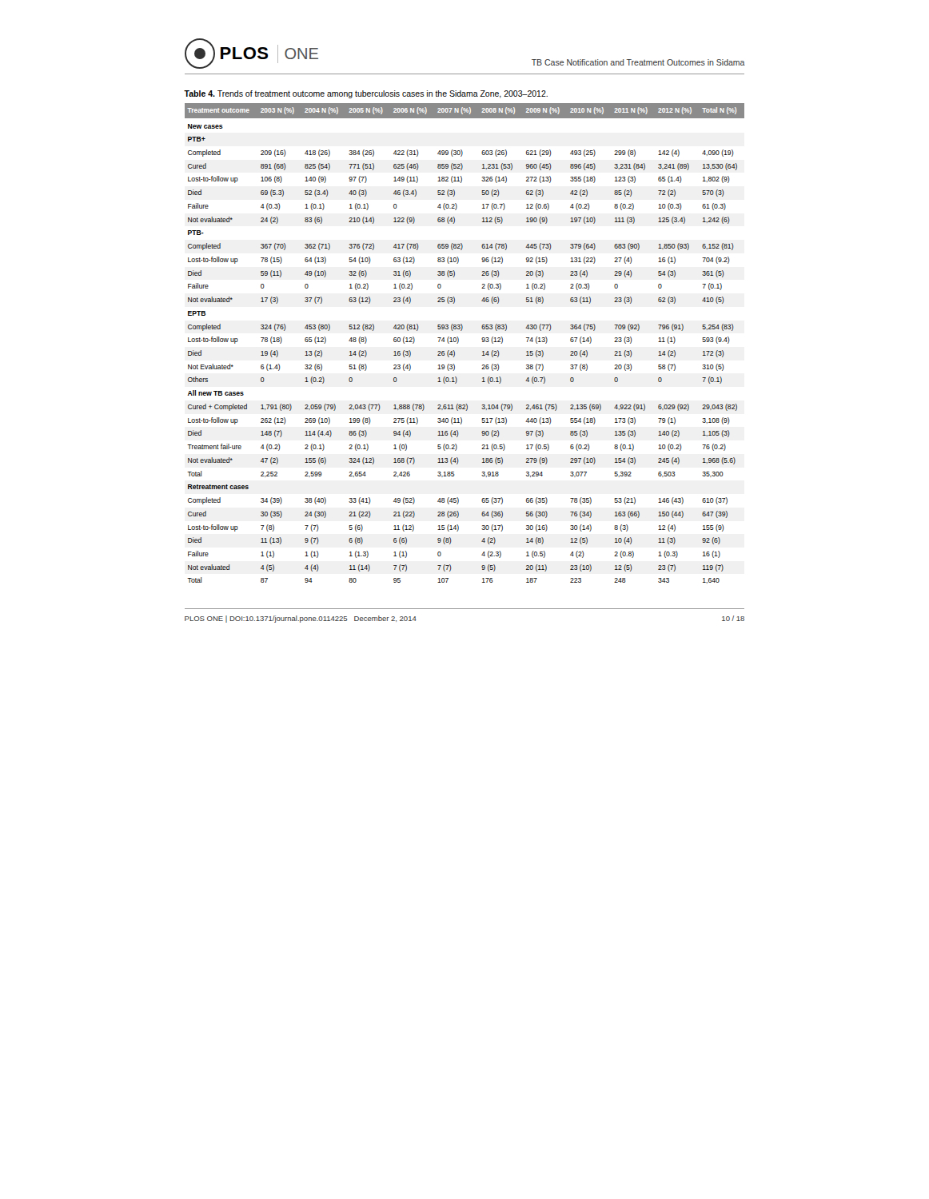PLOS ONE
TB Case Notification and Treatment Outcomes in Sidama
Table 4. Trends of treatment outcome among tuberculosis cases in the Sidama Zone, 2003–2012.
| Treatment outcome | 2003 N (%) | 2004 N (%) | 2005 N (%) | 2006 N (%) | 2007 N (%) | 2008 N (%) | 2009 N (%) | 2010 N (%) | 2011 N (%) | 2012 N (%) | Total N (%) |
| --- | --- | --- | --- | --- | --- | --- | --- | --- | --- | --- | --- |
| New cases |
| PTB+ |
| Completed | 209 (16) | 418 (26) | 384 (26) | 422 (31) | 499 (30) | 603 (26) | 621 (29) | 493 (25) | 299 (8) | 142 (4) | 4,090 (19) |
| Cured | 891 (68) | 825 (54) | 771 (51) | 625 (46) | 859 (52) | 1,231 (53) | 960 (45) | 896 (45) | 3,231 (84) | 3,241 (89) | 13,530 (64) |
| Lost-to-follow up | 106 (8) | 140 (9) | 97 (7) | 149 (11) | 182 (11) | 326 (14) | 272 (13) | 355 (18) | 123 (3) | 65 (1.4) | 1,802 (9) |
| Died | 69 (5.3) | 52 (3.4) | 40 (3) | 46 (3.4) | 52 (3) | 50 (2) | 62 (3) | 42 (2) | 85 (2) | 72 (2) | 570 (3) |
| Failure | 4 (0.3) | 1 (0.1) | 1 (0.1) | 0 | 4 (0.2) | 17 (0.7) | 12 (0.6) | 4 (0.2) | 8 (0.2) | 10 (0.3) | 61 (0.3) |
| Not evaluated* | 24 (2) | 83 (6) | 210 (14) | 122 (9) | 68 (4) | 112 (5) | 190 (9) | 197 (10) | 111 (3) | 125 (3.4) | 1,242 (6) |
| PTB- |
| Completed | 367 (70) | 362 (71) | 376 (72) | 417 (78) | 659 (82) | 614 (78) | 445 (73) | 379 (64) | 683 (90) | 1,850 (93) | 6,152 (81) |
| Lost-to-follow up | 78 (15) | 64 (13) | 54 (10) | 63 (12) | 83 (10) | 96 (12) | 92 (15) | 131 (22) | 27 (4) | 16 (1) | 704 (9.2) |
| Died | 59 (11) | 49 (10) | 32 (6) | 31 (6) | 38 (5) | 26 (3) | 20 (3) | 23 (4) | 29 (4) | 54 (3) | 361 (5) |
| Failure | 0 | 0 | 1 (0.2) | 1 (0.2) | 0 | 2 (0.3) | 1 (0.2) | 2 (0.3) | 0 | 0 | 7 (0.1) |
| Not evaluated* | 17 (3) | 37 (7) | 63 (12) | 23 (4) | 25 (3) | 46 (6) | 51 (8) | 63 (11) | 23 (3) | 62 (3) | 410 (5) |
| EPTB |
| Completed | 324 (76) | 453 (80) | 512 (82) | 420 (81) | 593 (83) | 653 (83) | 430 (77) | 364 (75) | 709 (92) | 796 (91) | 5,254 (83) |
| Lost-to-follow up | 78 (18) | 65 (12) | 48 (8) | 60 (12) | 74 (10) | 93 (12) | 74 (13) | 67 (14) | 23 (3) | 11 (1) | 593 (9.4) |
| Died | 19 (4) | 13 (2) | 14 (2) | 16 (3) | 26 (4) | 14 (2) | 15 (3) | 20 (4) | 21 (3) | 14 (2) | 172 (3) |
| Not Evaluated* | 6 (1.4) | 32 (6) | 51 (8) | 23 (4) | 19 (3) | 26 (3) | 38 (7) | 37 (8) | 20 (3) | 58 (7) | 310 (5) |
| Others | 0 | 1 (0.2) | 0 | 0 | 1 (0.1) | 1 (0.1) | 4 (0.7) | 0 | 0 | 0 | 7 (0.1) |
| All new TB cases |
| Cured + Completed | 1,791 (80) | 2,059 (79) | 2,043 (77) | 1,888 (78) | 2,611 (82) | 3,104 (79) | 2,461 (75) | 2,135 (69) | 4,922 (91) | 6,029 (92) | 29,043 (82) |
| Lost-to-follow up | 262 (12) | 269 (10) | 199 (8) | 275 (11) | 340 (11) | 517 (13) | 440 (13) | 554 (18) | 173 (3) | 79 (1) | 3,108 (9) |
| Died | 148 (7) | 114 (4.4) | 86 (3) | 94 (4) | 116 (4) | 90 (2) | 97 (3) | 85 (3) | 135 (3) | 140 (2) | 1,105 (3) |
| Treatment fail-ure | 4 (0.2) | 2 (0.1) | 2 (0.1) | 1 (0) | 5 (0.2) | 21 (0.5) | 17 (0.5) | 6 (0.2) | 8 (0.1) | 10 (0.2) | 76 (0.2) |
| Not evaluated* | 47 (2) | 155 (6) | 324 (12) | 168 (7) | 113 (4) | 186 (5) | 279 (9) | 297 (10) | 154 (3) | 245 (4) | 1,968 (5.6) |
| Total | 2,252 | 2,599 | 2,654 | 2,426 | 3,185 | 3,918 | 3,294 | 3,077 | 5,392 | 6,503 | 35,300 |
| Retreatment cases |
| Completed | 34 (39) | 38 (40) | 33 (41) | 49 (52) | 48 (45) | 65 (37) | 66 (35) | 78 (35) | 53 (21) | 146 (43) | 610 (37) |
| Cured | 30 (35) | 24 (30) | 21 (22) | 21 (22) | 28 (26) | 64 (36) | 56 (30) | 76 (34) | 163 (66) | 150 (44) | 647 (39) |
| Lost-to-follow up | 7 (8) | 7 (7) | 5 (6) | 11 (12) | 15 (14) | 30 (17) | 30 (16) | 30 (14) | 8 (3) | 12 (4) | 155 (9) |
| Died | 11 (13) | 9 (7) | 6 (8) | 6 (6) | 9 (8) | 4 (2) | 14 (8) | 12 (5) | 10 (4) | 11 (3) | 92 (6) |
| Failure | 1 (1) | 1 (1) | 1 (1.3) | 1 (1) | 0 | 4 (2.3) | 1 (0.5) | 4 (2) | 2 (0.8) | 1 (0.3) | 16 (1) |
| Not evaluated | 4 (5) | 4 (4) | 11 (14) | 7 (7) | 7 (7) | 9 (5) | 20 (11) | 23 (10) | 12 (5) | 23 (7) | 119 (7) |
| Total | 87 | 94 | 80 | 95 | 107 | 176 | 187 | 223 | 248 | 343 | 1,640 |
PLOS ONE | DOI:10.1371/journal.pone.0114225 December 2, 2014
10 / 18